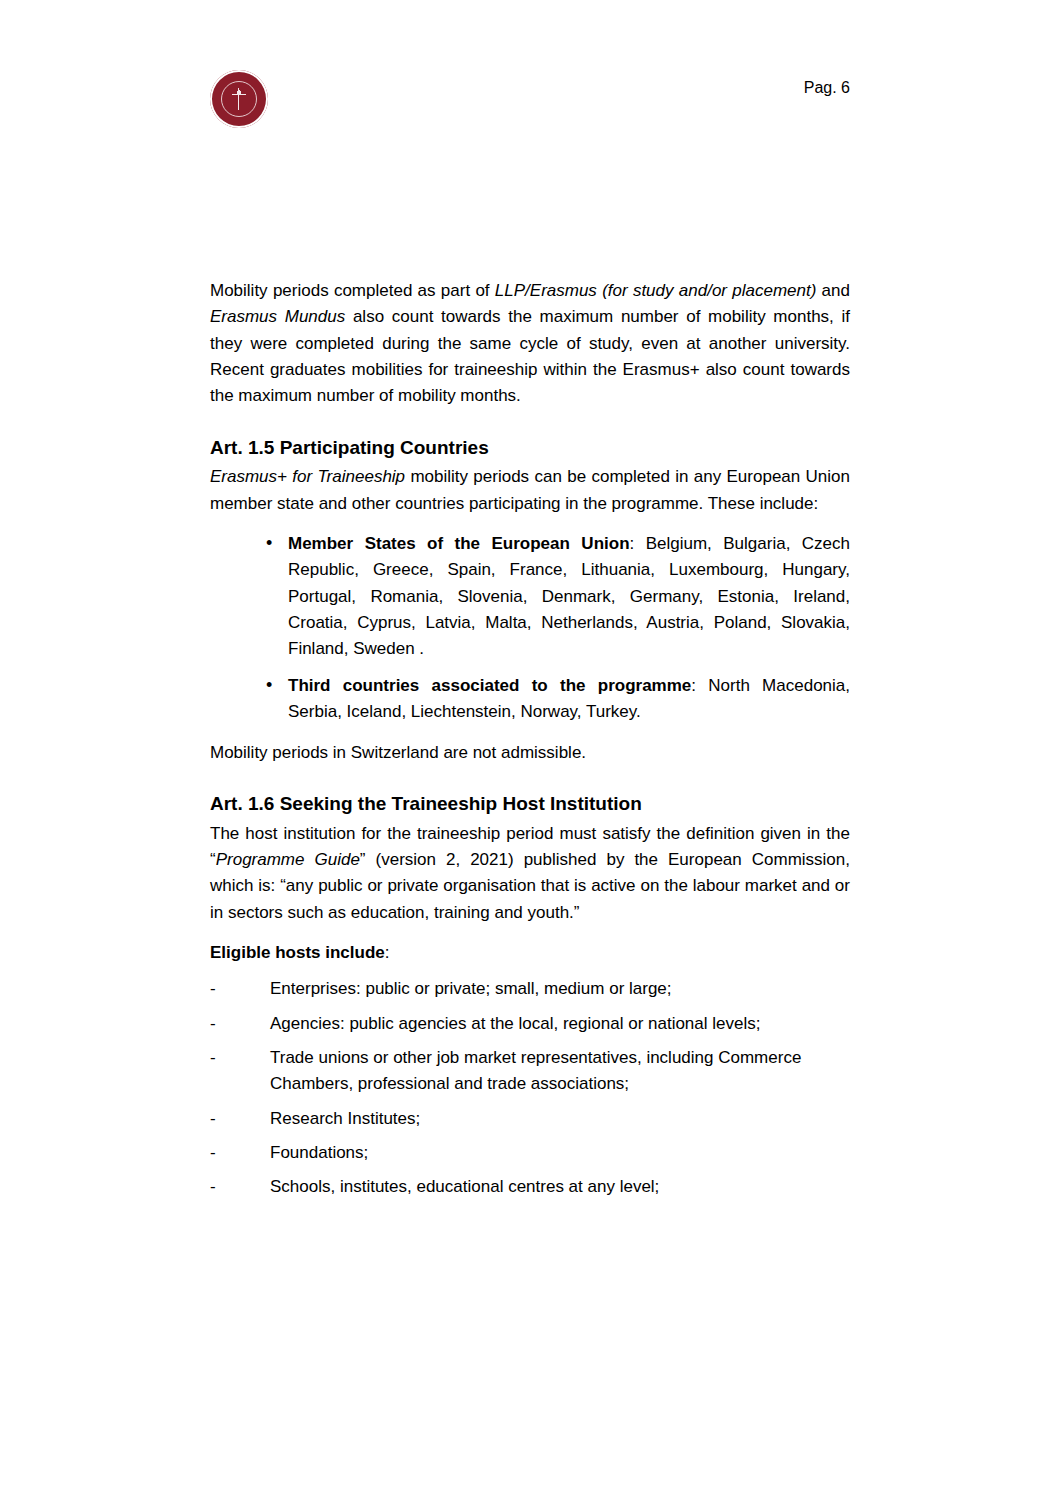Pag. 6
Mobility periods completed as part of LLP/Erasmus (for study and/or placement) and Erasmus Mundus also count towards the maximum number of mobility months, if they were completed during the same cycle of study, even at another university. Recent graduates mobilities for traineeship within the Erasmus+ also count towards the maximum number of mobility months.
Art. 1.5 Participating Countries
Erasmus+ for Traineeship mobility periods can be completed in any European Union member state and other countries participating in the programme. These include:
Member States of the European Union: Belgium, Bulgaria, Czech Republic, Greece, Spain, France, Lithuania, Luxembourg, Hungary, Portugal, Romania, Slovenia, Denmark, Germany, Estonia, Ireland, Croatia, Cyprus, Latvia, Malta, Netherlands, Austria, Poland, Slovakia, Finland, Sweden .
Third countries associated to the programme: North Macedonia, Serbia, Iceland, Liechtenstein, Norway, Turkey.
Mobility periods in Switzerland are not admissible.
Art. 1.6 Seeking the Traineeship Host Institution
The host institution for the traineeship period must satisfy the definition given in the “Programme Guide” (version 2, 2021) published by the European Commission, which is: “any public or private organisation that is active on the labour market and or in sectors such as education, training and youth.”
Eligible hosts include:
Enterprises: public or private; small, medium or large;
Agencies: public agencies at the local, regional or national levels;
Trade unions or other job market representatives, including Commerce Chambers, professional and trade associations;
Research Institutes;
Foundations;
Schools, institutes, educational centres at any level;